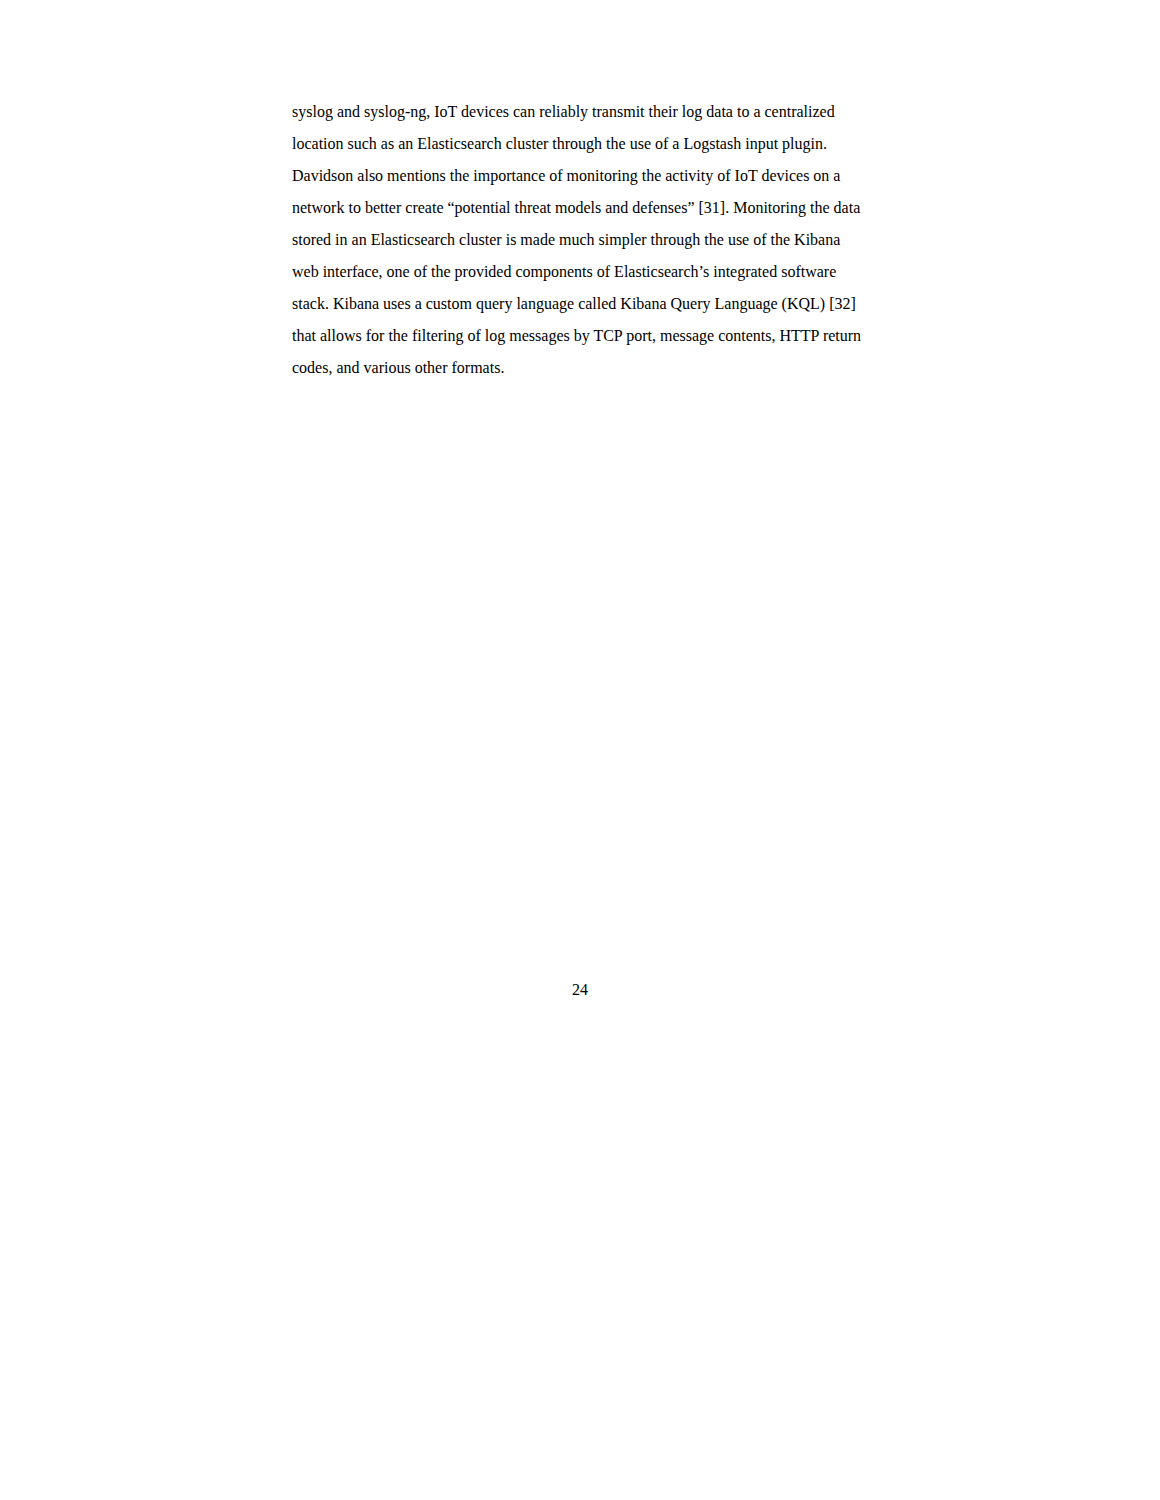syslog and syslog-ng, IoT devices can reliably transmit their log data to a centralized location such as an Elasticsearch cluster through the use of a Logstash input plugin. Davidson also mentions the importance of monitoring the activity of IoT devices on a network to better create “potential threat models and defenses” [31]. Monitoring the data stored in an Elasticsearch cluster is made much simpler through the use of the Kibana web interface, one of the provided components of Elasticsearch’s integrated software stack. Kibana uses a custom query language called Kibana Query Language (KQL) [32] that allows for the filtering of log messages by TCP port, message contents, HTTP return codes, and various other formats.
24